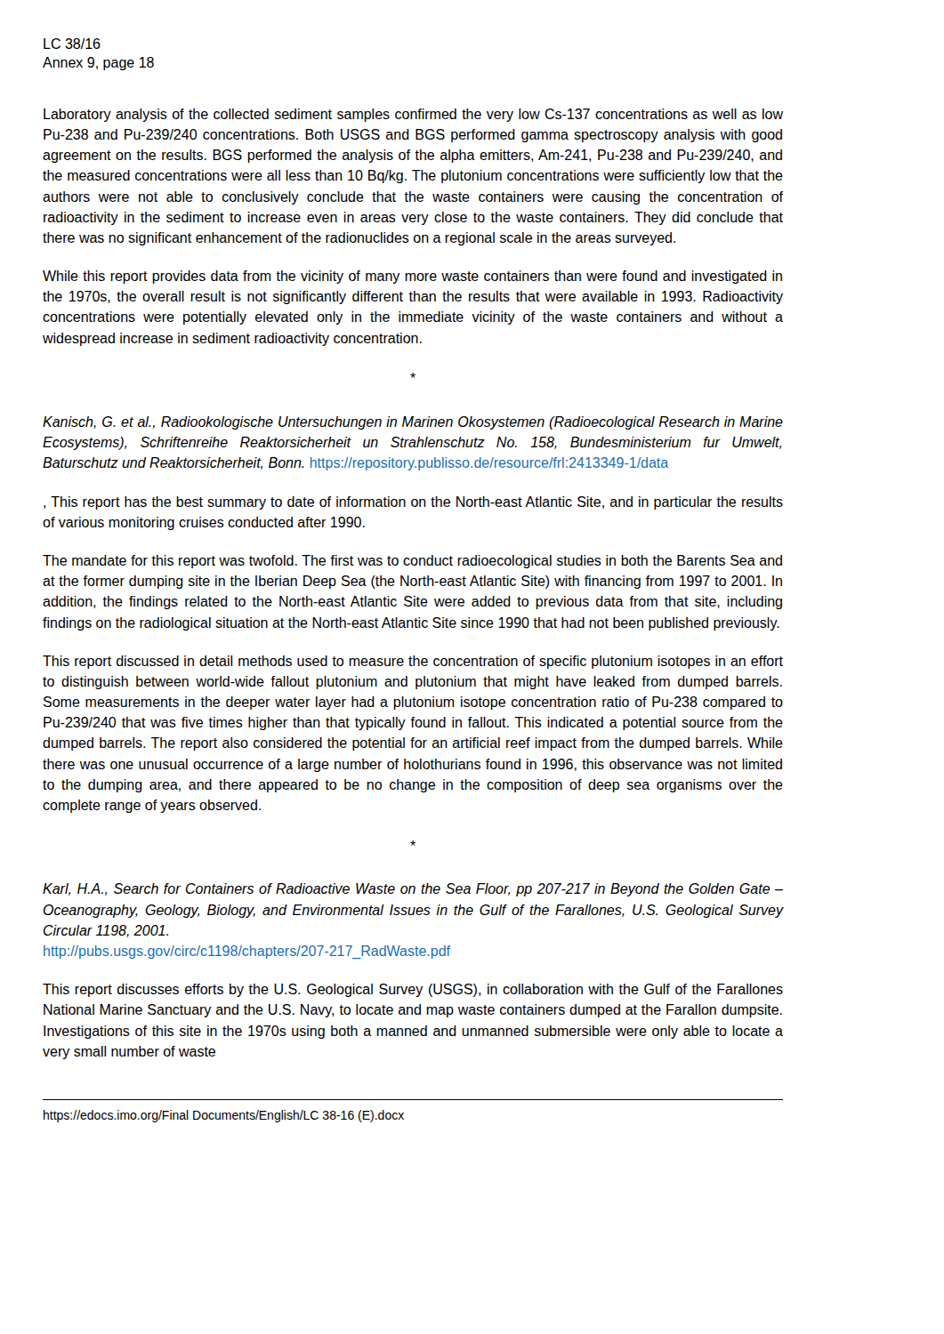LC 38/16
Annex 9, page 18
Laboratory analysis of the collected sediment samples confirmed the very low Cs-137 concentrations as well as low Pu-238 and Pu-239/240 concentrations. Both USGS and BGS performed gamma spectroscopy analysis with good agreement on the results. BGS performed the analysis of the alpha emitters, Am-241, Pu-238 and Pu-239/240, and the measured concentrations were all less than 10 Bq/kg. The plutonium concentrations were sufficiently low that the authors were not able to conclusively conclude that the waste containers were causing the concentration of radioactivity in the sediment to increase even in areas very close to the waste containers. They did conclude that there was no significant enhancement of the radionuclides on a regional scale in the areas surveyed.
While this report provides data from the vicinity of many more waste containers than were found and investigated in the 1970s, the overall result is not significantly different than the results that were available in 1993. Radioactivity concentrations were potentially elevated only in the immediate vicinity of the waste containers and without a widespread increase in sediment radioactivity concentration.
*
Kanisch, G. et al., Radiookologische Untersuchungen in Marinen Okosystemen (Radioecological Research in Marine Ecosystems), Schriftenreihe Reaktorsicherheit un Strahlenschutz No. 158, Bundesministerium fur Umwelt, Baturschutz und Reaktorsicherheit, Bonn. https://repository.publisso.de/resource/frl:2413349-1/data
, This report has the best summary to date of information on the North-east Atlantic Site, and in particular the results of various monitoring cruises conducted after 1990.
The mandate for this report was twofold. The first was to conduct radioecological studies in both the Barents Sea and at the former dumping site in the Iberian Deep Sea (the North-east Atlantic Site) with financing from 1997 to 2001. In addition, the findings related to the North-east Atlantic Site were added to previous data from that site, including findings on the radiological situation at the North-east Atlantic Site since 1990 that had not been published previously.
This report discussed in detail methods used to measure the concentration of specific plutonium isotopes in an effort to distinguish between world-wide fallout plutonium and plutonium that might have leaked from dumped barrels. Some measurements in the deeper water layer had a plutonium isotope concentration ratio of Pu-238 compared to Pu-239/240 that was five times higher than that typically found in fallout. This indicated a potential source from the dumped barrels. The report also considered the potential for an artificial reef impact from the dumped barrels. While there was one unusual occurrence of a large number of holothurians found in 1996, this observance was not limited to the dumping area, and there appeared to be no change in the composition of deep sea organisms over the complete range of years observed.
*
Karl, H.A., Search for Containers of Radioactive Waste on the Sea Floor, pp 207-217 in Beyond the Golden Gate – Oceanography, Geology, Biology, and Environmental Issues in the Gulf of the Farallones, U.S. Geological Survey Circular 1198, 2001.
http://pubs.usgs.gov/circ/c1198/chapters/207-217_RadWaste.pdf
This report discusses efforts by the U.S. Geological Survey (USGS), in collaboration with the Gulf of the Farallones National Marine Sanctuary and the U.S. Navy, to locate and map waste containers dumped at the Farallon dumpsite. Investigations of this site in the 1970s using both a manned and unmanned submersible were only able to locate a very small number of waste
https://edocs.imo.org/Final Documents/English/LC 38-16 (E).docx